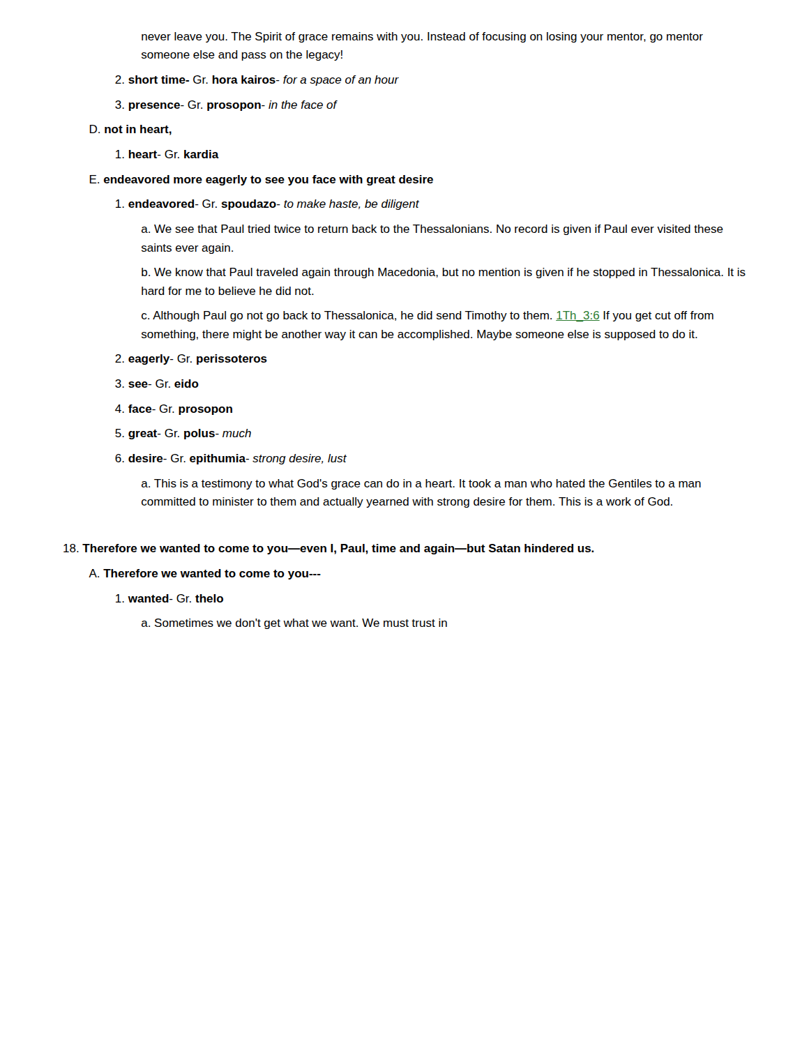never leave you. The Spirit of grace remains with you. Instead of focusing on losing your mentor, go mentor someone else and pass on the legacy!
2. short time- Gr. hora kairos- for a space of an hour
3. presence- Gr. prosopon- in the face of
D. not in heart,
1. heart- Gr. kardia
E. endeavored more eagerly to see you face with great desire
1. endeavored- Gr. spoudazo- to make haste, be diligent
a. We see that Paul tried twice to return back to the Thessalonians. No record is given if Paul ever visited these saints ever again.
b. We know that Paul traveled again through Macedonia, but no mention is given if he stopped in Thessalonica. It is hard for me to believe he did not.
c. Although Paul go not go back to Thessalonica, he did send Timothy to them. 1Th_3:6 If you get cut off from something, there might be another way it can be accomplished. Maybe someone else is supposed to do it.
2. eagerly- Gr. perissoteros
3. see- Gr. eido
4. face- Gr. prosopon
5. great- Gr. polus- much
6. desire- Gr. epithumia- strong desire, lust
a. This is a testimony to what God's grace can do in a heart. It took a man who hated the Gentiles to a man committed to minister to them and actually yearned with strong desire for them. This is a work of God.
18. Therefore we wanted to come to you—even I, Paul, time and again—but Satan hindered us.
A. Therefore we wanted to come to you---
1. wanted- Gr. thelo
a. Sometimes we don't get what we want. We must trust in